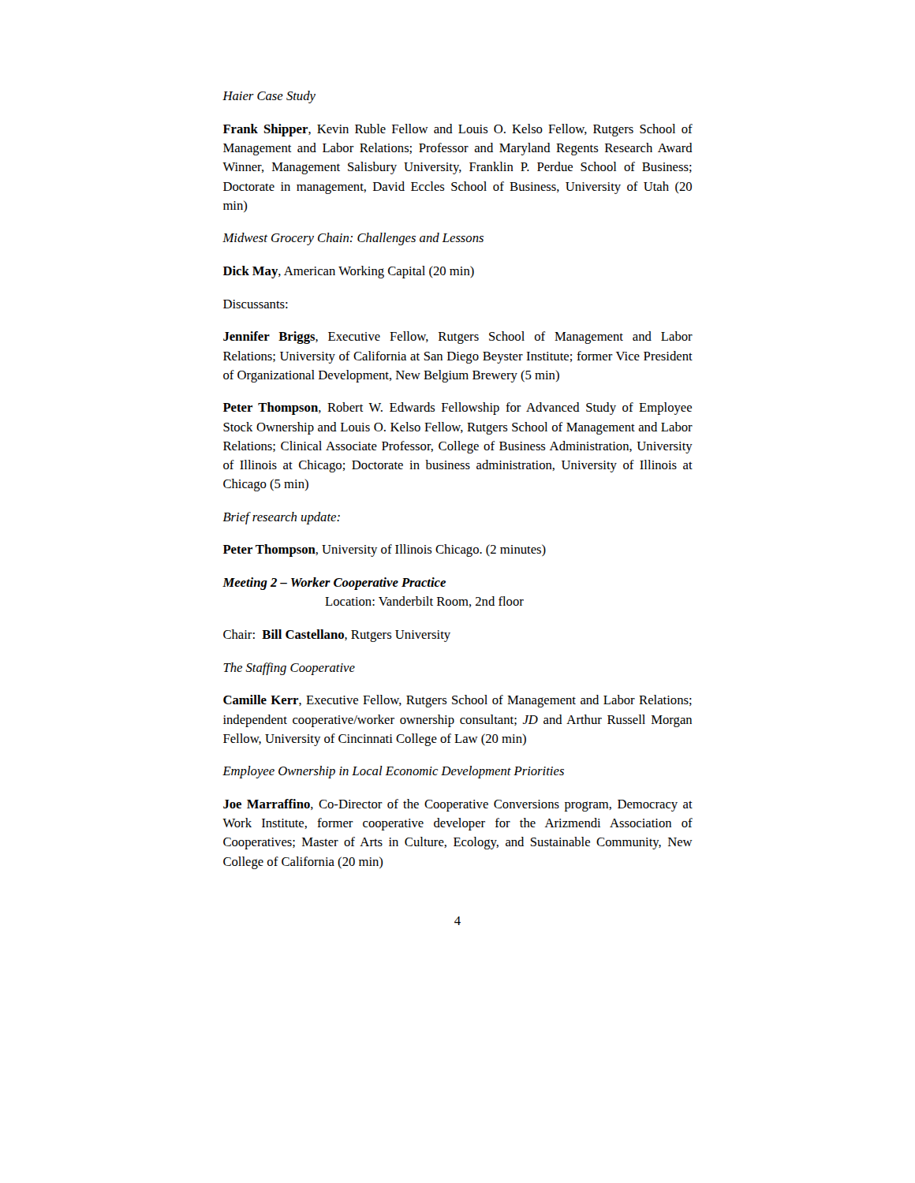Haier Case Study
Frank Shipper, Kevin Ruble Fellow and Louis O. Kelso Fellow, Rutgers School of Management and Labor Relations; Professor and Maryland Regents Research Award Winner, Management Salisbury University, Franklin P. Perdue School of Business; Doctorate in management, David Eccles School of Business, University of Utah (20 min)
Midwest Grocery Chain: Challenges and Lessons
Dick May, American Working Capital (20 min)
Discussants:
Jennifer Briggs, Executive Fellow, Rutgers School of Management and Labor Relations; University of California at San Diego Beyster Institute; former Vice President of Organizational Development, New Belgium Brewery (5 min)
Peter Thompson, Robert W. Edwards Fellowship for Advanced Study of Employee Stock Ownership and Louis O. Kelso Fellow, Rutgers School of Management and Labor Relations; Clinical Associate Professor, College of Business Administration, University of Illinois at Chicago; Doctorate in business administration, University of Illinois at Chicago (5 min)
Brief research update:
Peter Thompson, University of Illinois Chicago. (2 minutes)
Meeting 2 – Worker Cooperative Practice
Location: Vanderbilt Room, 2nd floor
Chair: Bill Castellano, Rutgers University
The Staffing Cooperative
Camille Kerr, Executive Fellow, Rutgers School of Management and Labor Relations; independent cooperative/worker ownership consultant; JD and Arthur Russell Morgan Fellow, University of Cincinnati College of Law (20 min)
Employee Ownership in Local Economic Development Priorities
Joe Marraffino, Co-Director of the Cooperative Conversions program, Democracy at Work Institute, former cooperative developer for the Arizmendi Association of Cooperatives; Master of Arts in Culture, Ecology, and Sustainable Community, New College of California (20 min)
4